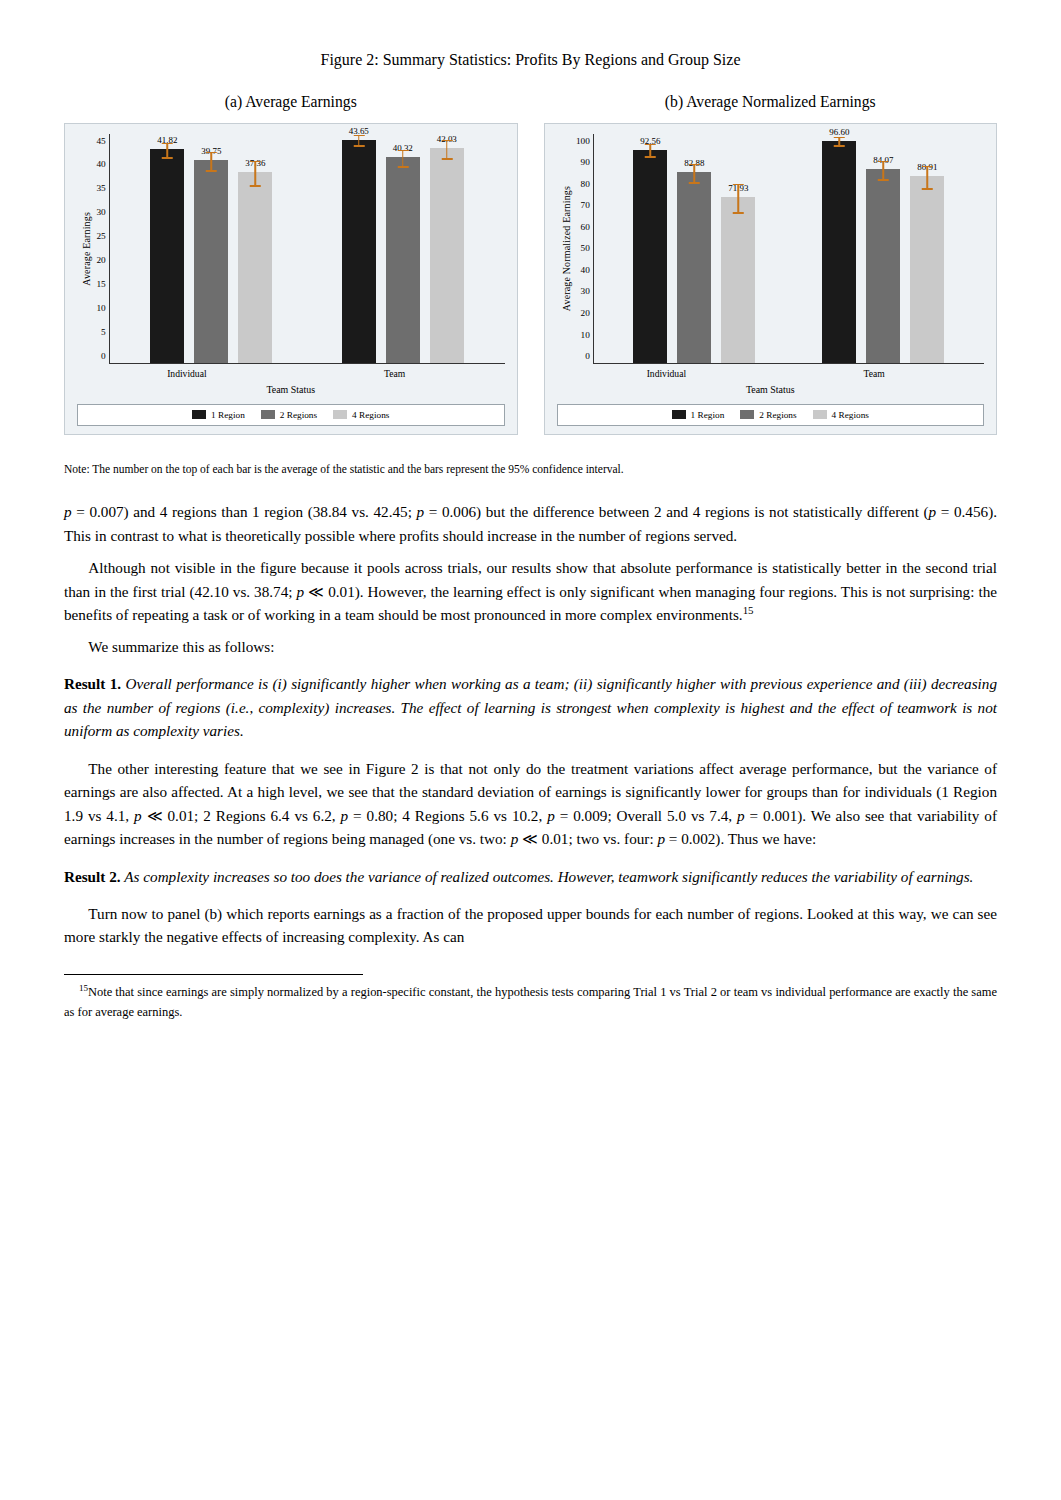Figure 2: Summary Statistics: Profits By Regions and Group Size
(a) Average Earnings
Average Earnings
454035302520151050
41.82
39.75
37.36
43.65
40.32
42.03
Individual Team
Team Status
1 Region 2 Regions 4 Regions
(b) Average Normalized Earnings
Average Normalized Earnings
1009080706050403020100
92.56
82.88
71.93
96.60
84.07
80.91
Individual Team
Team Status
1 Region 2 Regions 4 Regions
Note: The number on the top of each bar is the average of the statistic and the bars represent the 95% confidence interval.
p = 0.007) and 4 regions than 1 region (38.84 vs. 42.45; p = 0.006) but the difference between 2 and 4 regions is not statistically different (p = 0.456). This in contrast to what is theoretically possible where profits should increase in the number of regions served.
Although not visible in the figure because it pools across trials, our results show that absolute performance is statistically better in the second trial than in the first trial (42.10 vs. 38.74; p ≪ 0.01). However, the learning effect is only significant when managing four regions. This is not surprising: the benefits of repeating a task or of working in a team should be most pronounced in more complex environments.15
We summarize this as follows:
Result 1. Overall performance is (i) significantly higher when working as a team; (ii) significantly higher with previous experience and (iii) decreasing as the number of regions (i.e., complexity) increases. The effect of learning is strongest when complexity is highest and the effect of teamwork is not uniform as complexity varies.
The other interesting feature that we see in Figure 2 is that not only do the treatment variations affect average performance, but the variance of earnings are also affected. At a high level, we see that the standard deviation of earnings is significantly lower for groups than for individuals (1 Region 1.9 vs 4.1, p ≪ 0.01; 2 Regions 6.4 vs 6.2, p = 0.80; 4 Regions 5.6 vs 10.2, p = 0.009; Overall 5.0 vs 7.4, p = 0.001). We also see that variability of earnings increases in the number of regions being managed (one vs. two: p ≪ 0.01; two vs. four: p = 0.002). Thus we have:
Result 2. As complexity increases so too does the variance of realized outcomes. However, teamwork significantly reduces the variability of earnings.
Turn now to panel (b) which reports earnings as a fraction of the proposed upper bounds for each number of regions. Looked at this way, we can see more starkly the negative effects of increasing complexity. As can
15Note that since earnings are simply normalized by a region-specific constant, the hypothesis tests comparing Trial 1 vs Trial 2 or team vs individual performance are exactly the same as for average earnings.